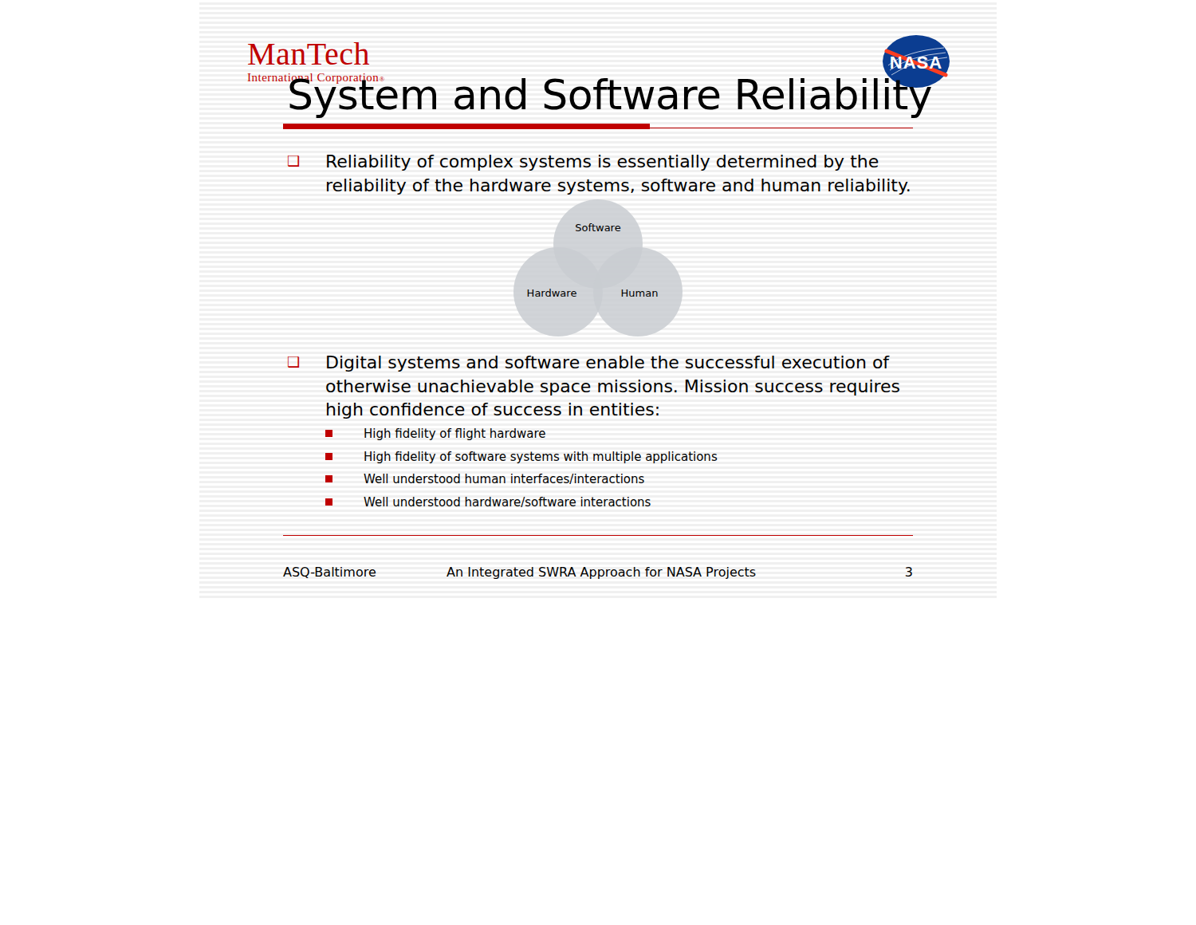ManTech
International Corporation®
NASA
System and Software Reliability
❑ Reliability of complex systems is essentially determined by the reliability of the hardware systems, software and human reliability.
Software Hardware Human
❑ Digital systems and software enable the successful execution of otherwise unachievable space missions. Mission success requires high confidence of success in entities:
High fidelity of flight hardware
High fidelity of software systems with multiple applications
Well understood human interfaces/interactions
Well understood hardware/software interactions
ASQ-Baltimore An Integrated SWRA Approach for NASA Projects 3